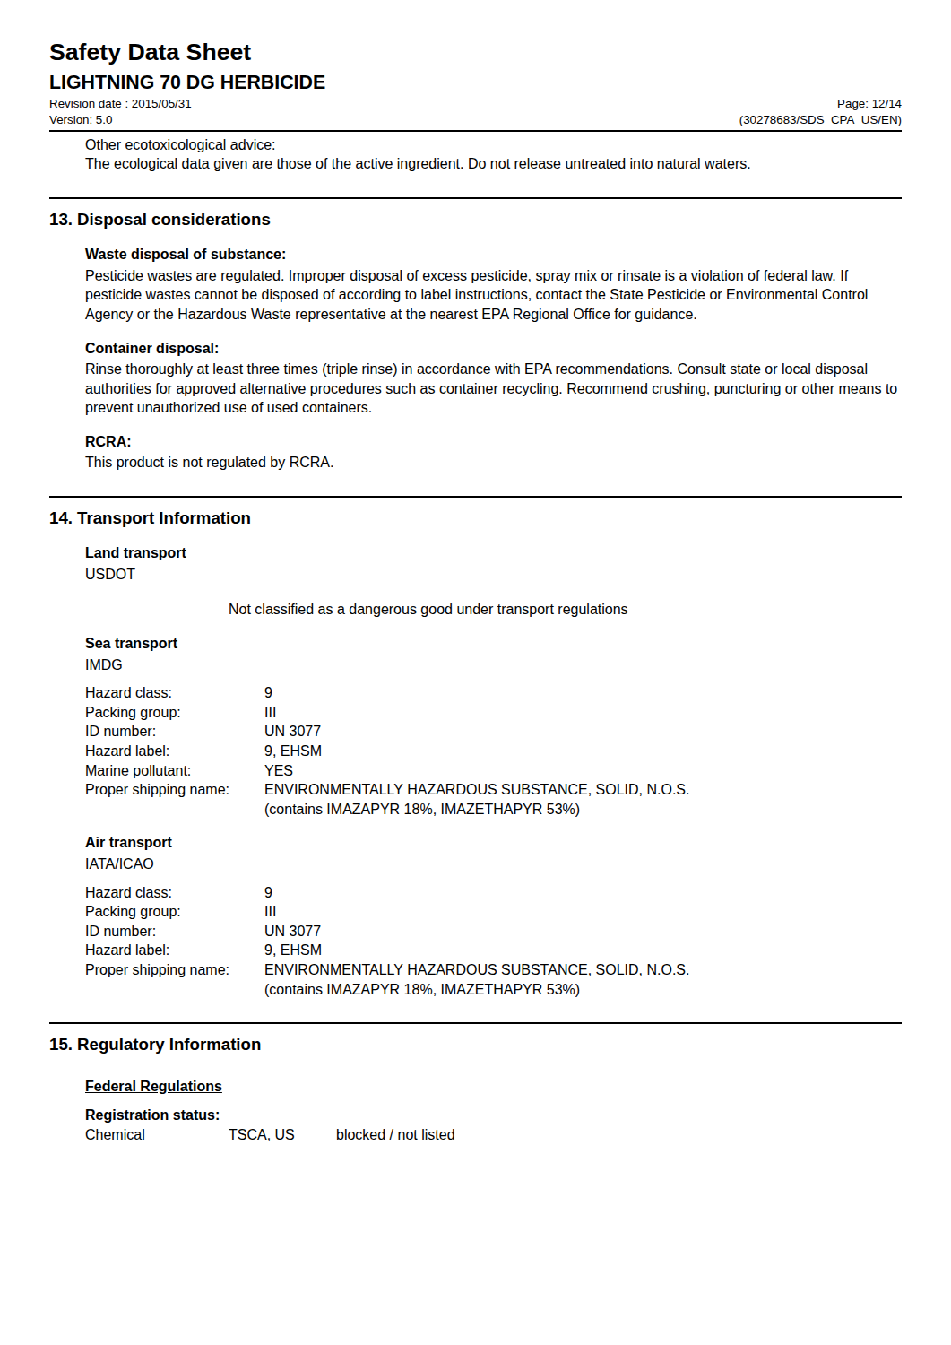Safety Data Sheet
LIGHTNING 70 DG HERBICIDE
Revision date : 2015/05/31
Version: 5.0
Page: 12/14
(30278683/SDS_CPA_US/EN)
Other ecotoxicological advice:
The ecological data given are those of the active ingredient. Do not release untreated into natural waters.
13. Disposal considerations
Waste disposal of substance:
Pesticide wastes are regulated. Improper disposal of excess pesticide, spray mix or rinsate is a violation of federal law. If pesticide wastes cannot be disposed of according to label instructions, contact the State Pesticide or Environmental Control Agency or the Hazardous Waste representative at the nearest EPA Regional Office for guidance.
Container disposal:
Rinse thoroughly at least three times (triple rinse) in accordance with EPA recommendations. Consult state or local disposal authorities for approved alternative procedures such as container recycling. Recommend crushing, puncturing or other means to prevent unauthorized use of used containers.
RCRA:
This product is not regulated by RCRA.
14. Transport Information
Land transport
USDOT
Not classified as a dangerous good under transport regulations
Sea transport
IMDG
| Hazard class: | 9 |
| Packing group: | III |
| ID number: | UN 3077 |
| Hazard label: | 9, EHSM |
| Marine pollutant: | YES |
| Proper shipping name: | ENVIRONMENTALLY HAZARDOUS SUBSTANCE, SOLID, N.O.S. (contains IMAZAPYR 18%, IMAZETHAPYR 53%) |
Air transport
IATA/ICAO
| Hazard class: | 9 |
| Packing group: | III |
| ID number: | UN 3077 |
| Hazard label: | 9, EHSM |
| Proper shipping name: | ENVIRONMENTALLY HAZARDOUS SUBSTANCE, SOLID, N.O.S. (contains IMAZAPYR 18%, IMAZETHAPYR 53%) |
15. Regulatory Information
Federal Regulations
Registration status:
| Chemical | TSCA, US | blocked / not listed |